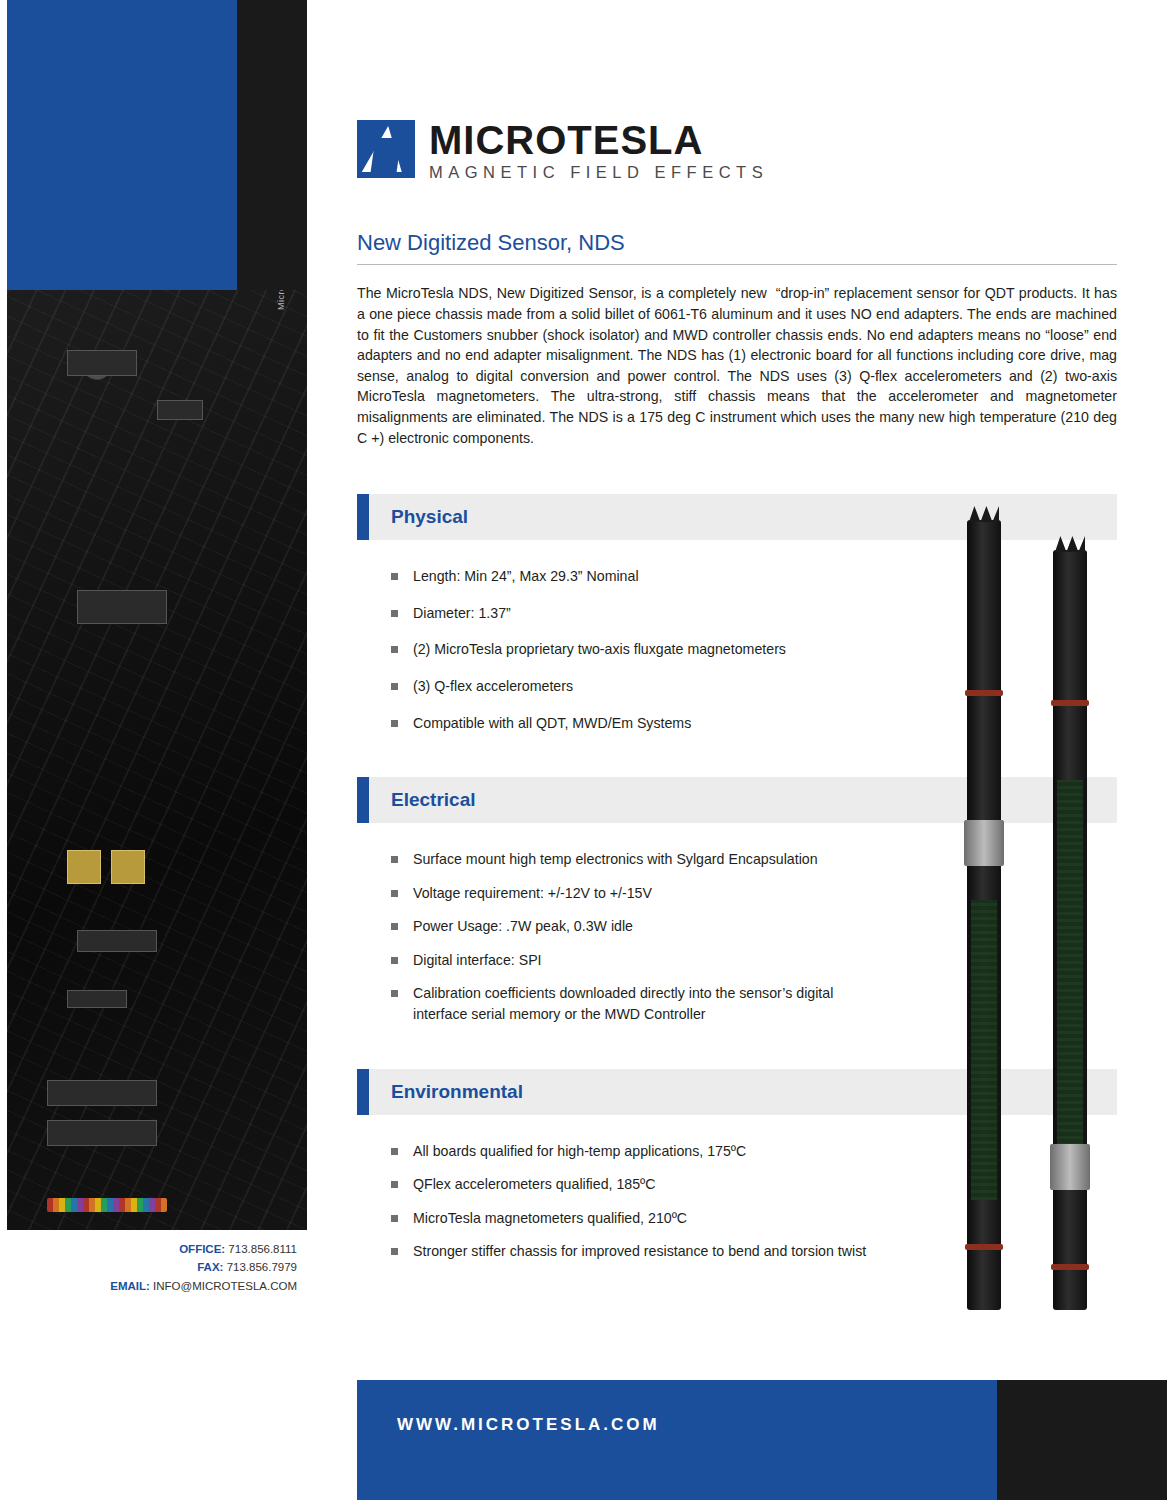Microtesla (74147)
OFFICE: 713.856.8111
FAX: 713.856.7979
EMAIL: INFO@MICROTESLA.COM
MICROTESLA
MAGNETIC FIELD EFFECTS
New Digitized Sensor, NDS
The MicroTesla NDS, New Digitized Sensor, is a completely new “drop-in” replacement sensor for QDT products. It has a one piece chassis made from a solid billet of 6061-T6 aluminum and it uses NO end adapters. The ends are machined to fit the Customers snubber (shock isolator) and MWD controller chassis ends. No end adapters means no “loose” end adapters and no end adapter misalignment. The NDS has (1) electronic board for all functions including core drive, mag sense, analog to digital conversion and power control. The NDS uses (3) Q-flex accelerometers and (2) two-axis MicroTesla magnetometers. The ultra-strong, stiff chassis means that the accelerometer and magnetometer misalignments are eliminated. The NDS is a 175 deg C instrument which uses the many new high temperature (210 deg C +) electronic components.
Physical
Length: Min 24”, Max 29.3” Nominal
Diameter: 1.37”
(2) MicroTesla proprietary two-axis fluxgate magnetometers
(3) Q-flex accelerometers
Compatible with all QDT, MWD/Em Systems
Electrical
Surface mount high temp electronics with Sylgard Encapsulation
Voltage requirement: +/-12V to +/-15V
Power Usage: .7W peak, 0.3W idle
Digital interface: SPI
Calibration coefficients downloaded directly into the sensor’s digital interface serial memory or the MWD Controller
Environmental
All boards qualified for high-temp applications, 175ºC
QFlex accelerometers qualified, 185ºC
MicroTesla magnetometers qualified, 210ºC
Stronger stiffer chassis for improved resistance to bend and torsion twist
WWW.MICROTESLA.COM